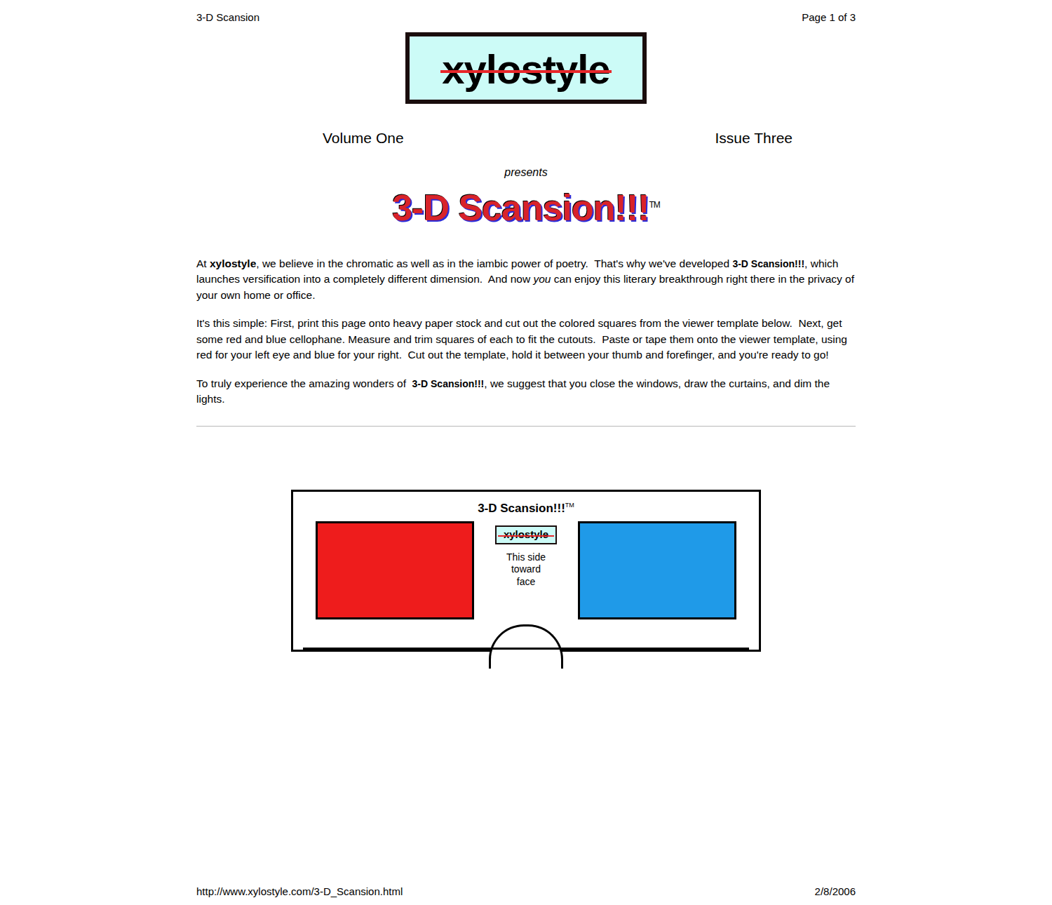3-D Scansion
Page 1 of 3
xylostyle
Volume One
Issue Three
presents
3-D Scansion!!!TM
At xylostyle, we believe in the chromatic as well as in the iambic power of poetry. That's why we've developed 3-D Scansion!!!, which launches versification into a completely different dimension. And now you can enjoy this literary breakthrough right there in the privacy of your own home or office.
It's this simple: First, print this page onto heavy paper stock and cut out the colored squares from the viewer template below. Next, get some red and blue cellophane. Measure and trim squares of each to fit the cutouts. Paste or tape them onto the viewer template, using red for your left eye and blue for your right. Cut out the template, hold it between your thumb and forefinger, and you're ready to go!
To truly experience the amazing wonders of 3-D Scansion!!!, we suggest that you close the windows, draw the curtains, and dim the lights.
3-D Scansion!!!TM
xylostyle
This side
toward
face
http://www.xylostyle.com/3-D_Scansion.html
2/8/2006